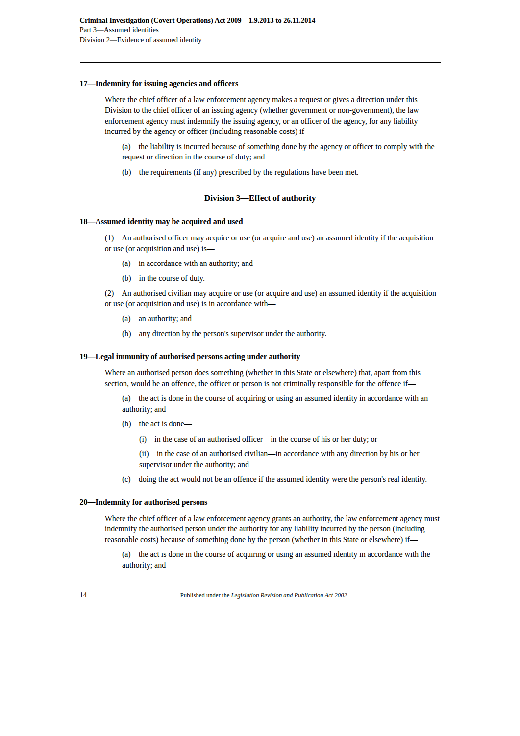Criminal Investigation (Covert Operations) Act 2009—1.9.2013 to 26.11.2014
Part 3—Assumed identities
Division 2—Evidence of assumed identity
17—Indemnity for issuing agencies and officers
Where the chief officer of a law enforcement agency makes a request or gives a direction under this Division to the chief officer of an issuing agency (whether government or non-government), the law enforcement agency must indemnify the issuing agency, or an officer of the agency, for any liability incurred by the agency or officer (including reasonable costs) if—
(a) the liability is incurred because of something done by the agency or officer to comply with the request or direction in the course of duty; and
(b) the requirements (if any) prescribed by the regulations have been met.
Division 3—Effect of authority
18—Assumed identity may be acquired and used
(1) An authorised officer may acquire or use (or acquire and use) an assumed identity if the acquisition or use (or acquisition and use) is—
(a) in accordance with an authority; and
(b) in the course of duty.
(2) An authorised civilian may acquire or use (or acquire and use) an assumed identity if the acquisition or use (or acquisition and use) is in accordance with—
(a) an authority; and
(b) any direction by the person's supervisor under the authority.
19—Legal immunity of authorised persons acting under authority
Where an authorised person does something (whether in this State or elsewhere) that, apart from this section, would be an offence, the officer or person is not criminally responsible for the offence if—
(a) the act is done in the course of acquiring or using an assumed identity in accordance with an authority; and
(b) the act is done—
(i) in the case of an authorised officer—in the course of his or her duty; or
(ii) in the case of an authorised civilian—in accordance with any direction by his or her supervisor under the authority; and
(c) doing the act would not be an offence if the assumed identity were the person's real identity.
20—Indemnity for authorised persons
Where the chief officer of a law enforcement agency grants an authority, the law enforcement agency must indemnify the authorised person under the authority for any liability incurred by the person (including reasonable costs) because of something done by the person (whether in this State or elsewhere) if—
(a) the act is done in the course of acquiring or using an assumed identity in accordance with the authority; and
14
Published under the Legislation Revision and Publication Act 2002